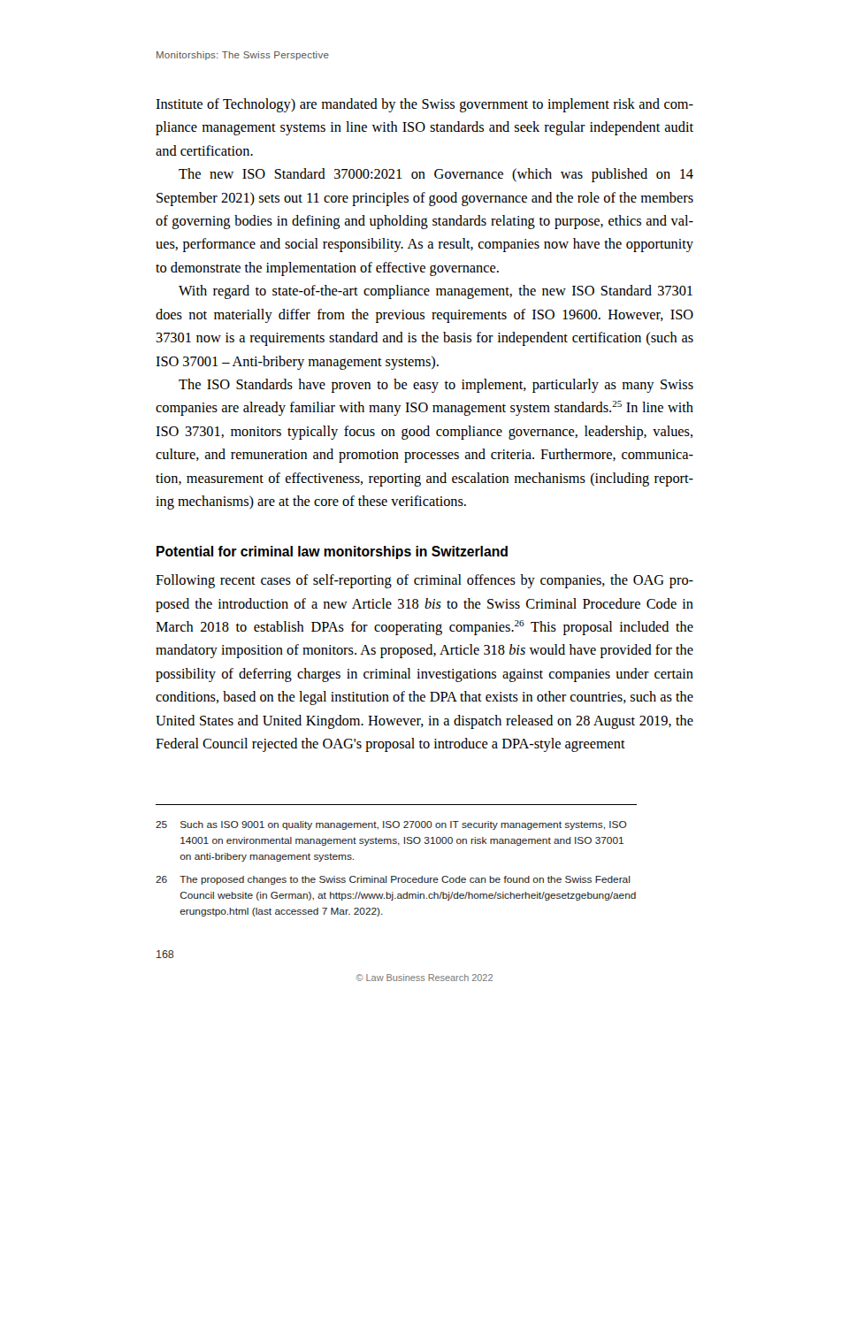Monitorships: The Swiss Perspective
Institute of Technology) are mandated by the Swiss government to implement risk and compliance management systems in line with ISO standards and seek regular independent audit and certification.
The new ISO Standard 37000:2021 on Governance (which was published on 14 September 2021) sets out 11 core principles of good governance and the role of the members of governing bodies in defining and upholding standards relating to purpose, ethics and values, performance and social responsibility. As a result, companies now have the opportunity to demonstrate the implementation of effective governance.
With regard to state-of-the-art compliance management, the new ISO Standard 37301 does not materially differ from the previous requirements of ISO 19600. However, ISO 37301 now is a requirements standard and is the basis for independent certification (such as ISO 37001 – Anti-bribery management systems).
The ISO Standards have proven to be easy to implement, particularly as many Swiss companies are already familiar with many ISO management system standards.25 In line with ISO 37301, monitors typically focus on good compliance governance, leadership, values, culture, and remuneration and promotion processes and criteria. Furthermore, communication, measurement of effectiveness, reporting and escalation mechanisms (including reporting mechanisms) are at the core of these verifications.
Potential for criminal law monitorships in Switzerland
Following recent cases of self-reporting of criminal offences by companies, the OAG proposed the introduction of a new Article 318 bis to the Swiss Criminal Procedure Code in March 2018 to establish DPAs for cooperating companies.26 This proposal included the mandatory imposition of monitors. As proposed, Article 318 bis would have provided for the possibility of deferring charges in criminal investigations against companies under certain conditions, based on the legal institution of the DPA that exists in other countries, such as the United States and United Kingdom. However, in a dispatch released on 28 August 2019, the Federal Council rejected the OAG's proposal to introduce a DPA-style agreement
25 Such as ISO 9001 on quality management, ISO 27000 on IT security management systems, ISO 14001 on environmental management systems, ISO 31000 on risk management and ISO 37001 on anti-bribery management systems.
26 The proposed changes to the Swiss Criminal Procedure Code can be found on the Swiss Federal Council website (in German), at https://www.bj.admin.ch/bj/de/home/sicherheit/gesetzgebung/aenderungstpo.html (last accessed 7 Mar. 2022).
168
© Law Business Research 2022